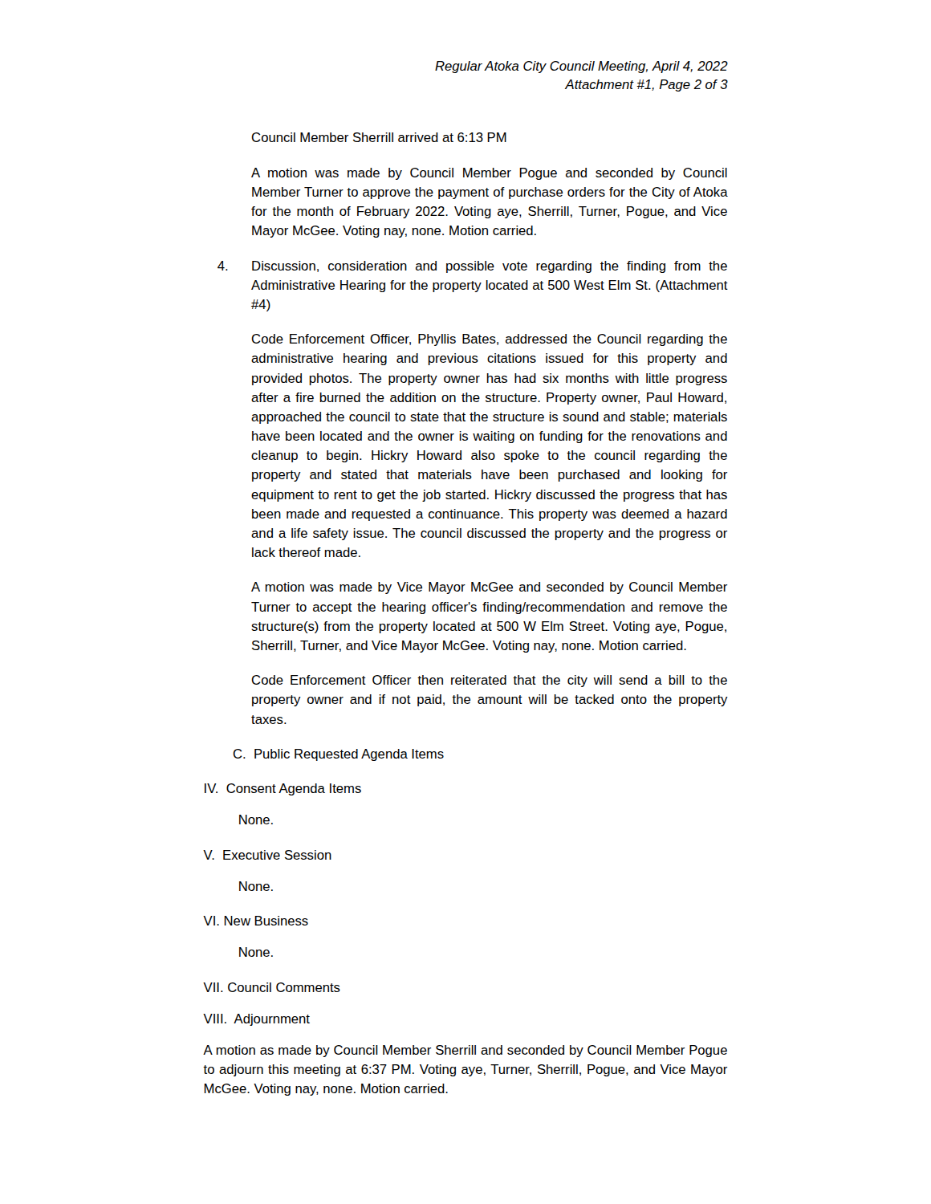Regular Atoka City Council Meeting, April 4, 2022 Attachment #1, Page 2 of 3
Council Member Sherrill arrived at 6:13 PM
A motion was made by Council Member Pogue and seconded by Council Member Turner to approve the payment of purchase orders for the City of Atoka for the month of February 2022. Voting aye, Sherrill, Turner, Pogue, and Vice Mayor McGee. Voting nay, none. Motion carried.
4.
Discussion, consideration and possible vote regarding the finding from the Administrative Hearing for the property located at 500 West Elm St. (Attachment #4)
Code Enforcement Officer, Phyllis Bates, addressed the Council regarding the administrative hearing and previous citations issued for this property and provided photos. The property owner has had six months with little progress after a fire burned the addition on the structure. Property owner, Paul Howard, approached the council to state that the structure is sound and stable; materials have been located and the owner is waiting on funding for the renovations and cleanup to begin. Hickry Howard also spoke to the council regarding the property and stated that materials have been purchased and looking for equipment to rent to get the job started. Hickry discussed the progress that has been made and requested a continuance. This property was deemed a hazard and a life safety issue. The council discussed the property and the progress or lack thereof made.
A motion was made by Vice Mayor McGee and seconded by Council Member Turner to accept the hearing officer's finding/recommendation and remove the structure(s) from the property located at 500 W Elm Street. Voting aye, Pogue, Sherrill, Turner, and Vice Mayor McGee. Voting nay, none. Motion carried.
Code Enforcement Officer then reiterated that the city will send a bill to the property owner and if not paid, the amount will be tacked onto the property taxes.
C. Public Requested Agenda Items
IV. Consent Agenda Items
None.
V. Executive Session
None.
VI. New Business
None.
VII. Council Comments
VIII. Adjournment
A motion as made by Council Member Sherrill and seconded by Council Member Pogue to adjourn this meeting at 6:37 PM. Voting aye, Turner, Sherrill, Pogue, and Vice Mayor McGee. Voting nay, none. Motion carried.